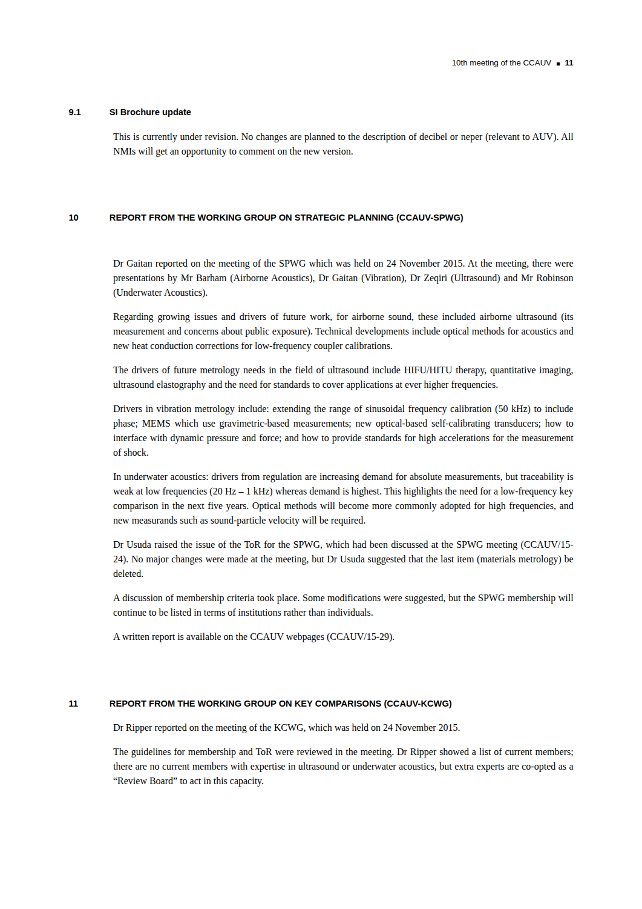10th meeting of the CCAUV ■ 11
9.1 SI Brochure update
This is currently under revision. No changes are planned to the description of decibel or neper (relevant to AUV). All NMIs will get an opportunity to comment on the new version.
10 REPORT FROM THE WORKING GROUP ON STRATEGIC PLANNING (CCAUV-SPWG)
Dr Gaitan reported on the meeting of the SPWG which was held on 24 November 2015. At the meeting, there were presentations by Mr Barham (Airborne Acoustics), Dr Gaitan (Vibration), Dr Zeqiri (Ultrasound) and Mr Robinson (Underwater Acoustics).
Regarding growing issues and drivers of future work, for airborne sound, these included airborne ultrasound (its measurement and concerns about public exposure). Technical developments include optical methods for acoustics and new heat conduction corrections for low-frequency coupler calibrations.
The drivers of future metrology needs in the field of ultrasound include HIFU/HITU therapy, quantitative imaging, ultrasound elastography and the need for standards to cover applications at ever higher frequencies.
Drivers in vibration metrology include: extending the range of sinusoidal frequency calibration (50 kHz) to include phase; MEMS which use gravimetric-based measurements; new optical-based self-calibrating transducers; how to interface with dynamic pressure and force; and how to provide standards for high accelerations for the measurement of shock.
In underwater acoustics: drivers from regulation are increasing demand for absolute measurements, but traceability is weak at low frequencies (20 Hz – 1 kHz) whereas demand is highest. This highlights the need for a low-frequency key comparison in the next five years. Optical methods will become more commonly adopted for high frequencies, and new measurands such as sound-particle velocity will be required.
Dr Usuda raised the issue of the ToR for the SPWG, which had been discussed at the SPWG meeting (CCAUV/15-24). No major changes were made at the meeting, but Dr Usuda suggested that the last item (materials metrology) be deleted.
A discussion of membership criteria took place. Some modifications were suggested, but the SPWG membership will continue to be listed in terms of institutions rather than individuals.
A written report is available on the CCAUV webpages (CCAUV/15-29).
11 REPORT FROM THE WORKING GROUP ON KEY COMPARISONS (CCAUV-KCWG)
Dr Ripper reported on the meeting of the KCWG, which was held on 24 November 2015.
The guidelines for membership and ToR were reviewed in the meeting. Dr Ripper showed a list of current members; there are no current members with expertise in ultrasound or underwater acoustics, but extra experts are co-opted as a “Review Board” to act in this capacity.